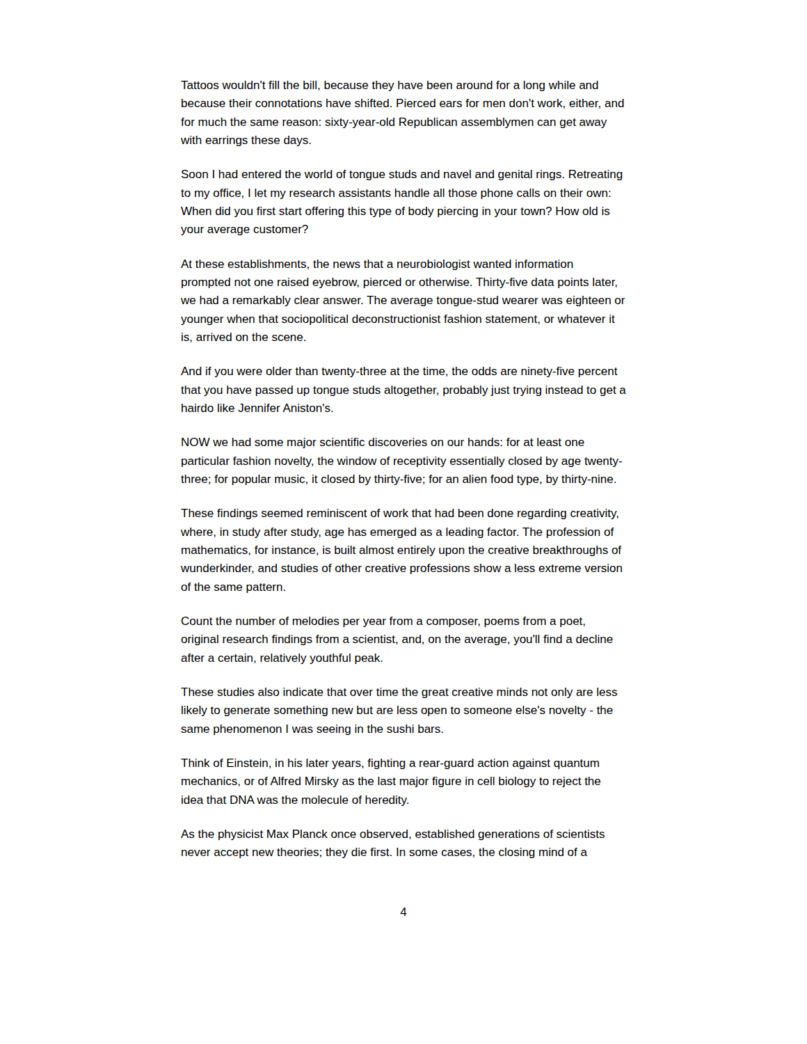Tattoos wouldn't fill the bill, because they have been around for a long while and because their connotations have shifted. Pierced ears for men don't work, either, and for much the same reason: sixty-year-old Republican assemblymen can get away with earrings these days.
Soon I had entered the world of tongue studs and navel and genital rings. Retreating to my office, I let my research assistants handle all those phone calls on their own: When did you first start offering this type of body piercing in your town? How old is your average customer?
At these establishments, the news that a neurobiologist wanted information prompted not one raised eyebrow, pierced or otherwise. Thirty-five data points later, we had a remarkably clear answer. The average tongue-stud wearer was eighteen or younger when that sociopolitical deconstructionist fashion statement, or whatever it is, arrived on the scene.
And if you were older than twenty-three at the time, the odds are ninety-five percent that you have passed up tongue studs altogether, probably just trying instead to get a hairdo like Jennifer Aniston's.
NOW we had some major scientific discoveries on our hands: for at least one particular fashion novelty, the window of receptivity essentially closed by age twenty-three; for popular music, it closed by thirty-five; for an alien food type, by thirty-nine.
These findings seemed reminiscent of work that had been done regarding creativity, where, in study after study, age has emerged as a leading factor. The profession of mathematics, for instance, is built almost entirely upon the creative breakthroughs of wunderkinder, and studies of other creative professions show a less extreme version of the same pattern.
Count the number of melodies per year from a composer, poems from a poet, original research findings from a scientist, and, on the average, you'll find a decline after a certain, relatively youthful peak.
These studies also indicate that over time the great creative minds not only are less likely to generate something new but are less open to someone else's novelty - the same phenomenon I was seeing in the sushi bars.
Think of Einstein, in his later years, fighting a rear-guard action against quantum mechanics, or of Alfred Mirsky as the last major figure in cell biology to reject the idea that DNA was the molecule of heredity.
As the physicist Max Planck once observed, established generations of scientists never accept new theories; they die first. In some cases, the closing mind of a
4